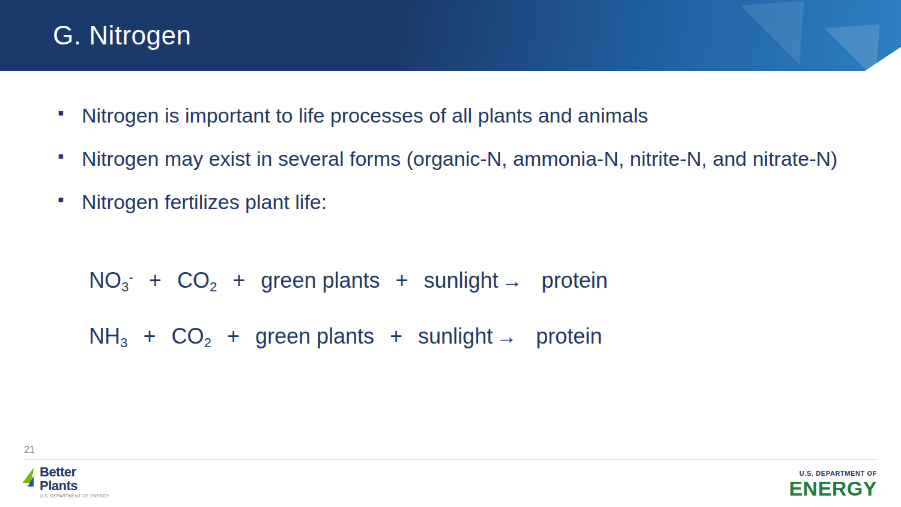G. Nitrogen
Nitrogen is important to life processes of all plants and animals
Nitrogen may exist in several forms (organic-N, ammonia-N, nitrite-N, and nitrate-N)
Nitrogen fertilizes plant life:
NO3- + CO2 + green plants + sunlight→ protein
NH3 + CO2 + green plants + sunlight→ protein
21
Better
Plants
U.S. DEPARTMENT OF ENERGY
U.S. DEPARTMENT OF
ENERGY